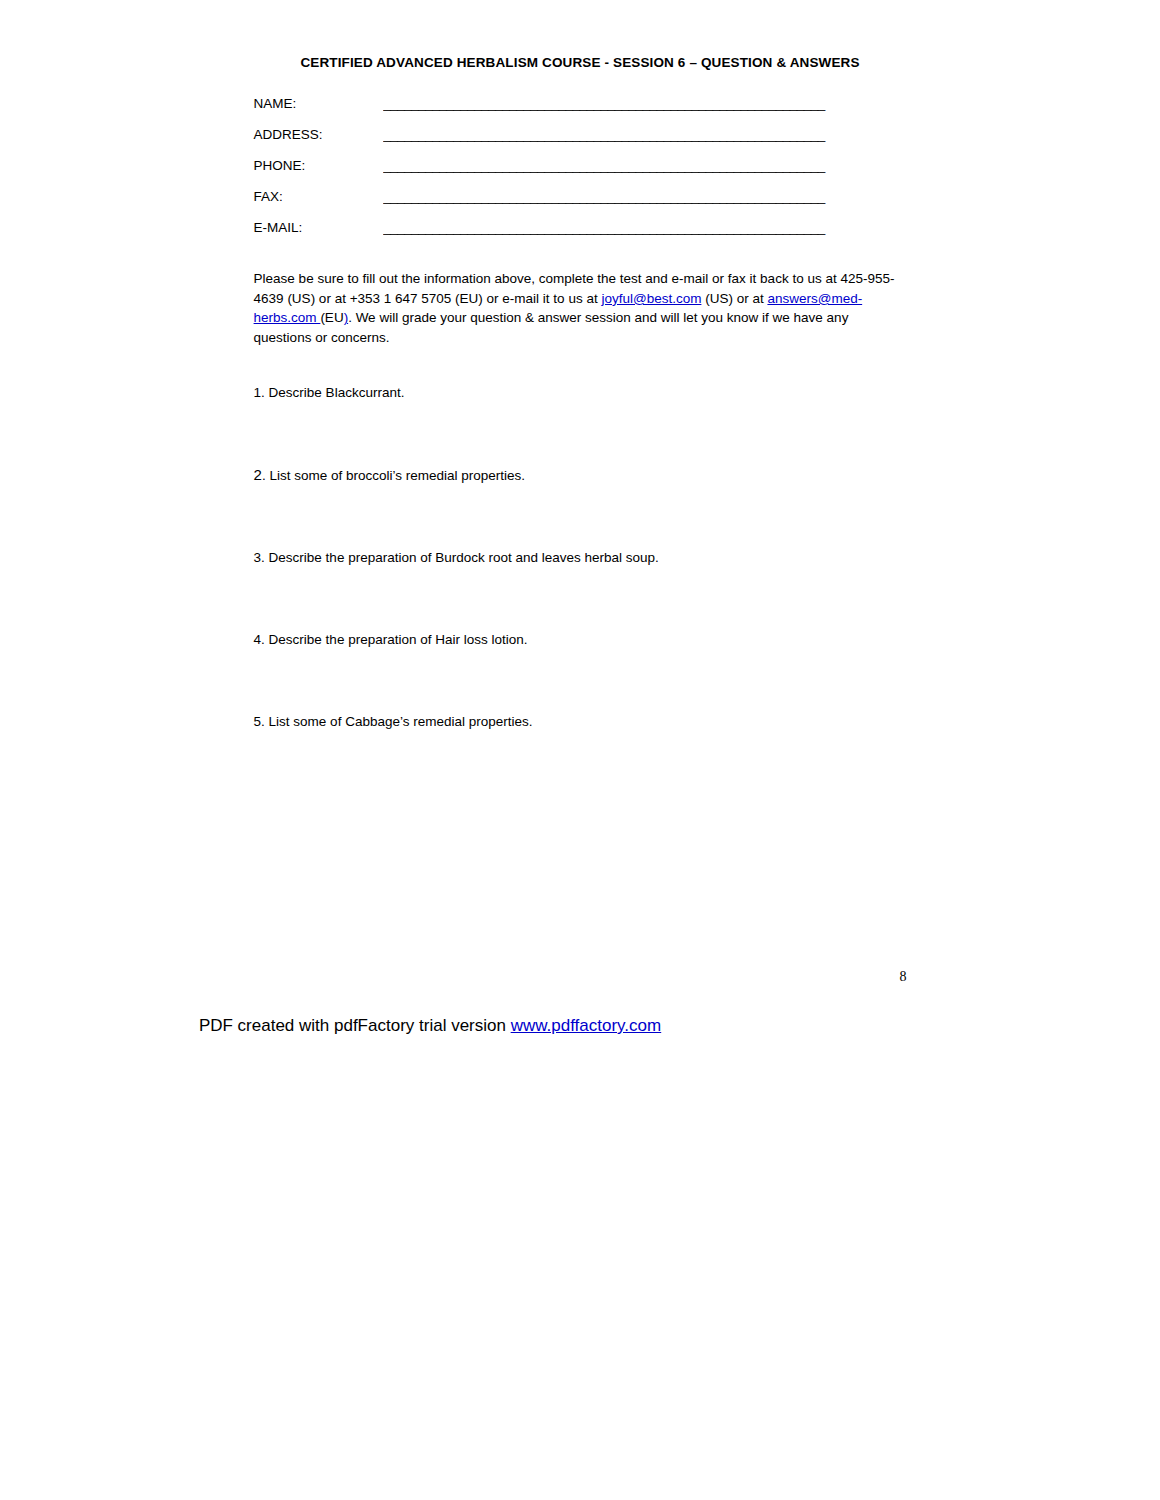CERTIFIED ADVANCED HERBALISM COURSE - SESSION 6 – QUESTION & ANSWERS
| NAME: | _______________________________________________________________ |
| ADDRESS: | _______________________________________________________________ |
| PHONE: | _______________________________________________________________ |
| FAX: | _______________________________________________________________ |
| E-MAIL: | _______________________________________________________________ |
Please be sure to fill out the information above, complete the test and e-mail or fax it back to us at 425-955-4639 (US) or at +353 1 647 5705 (EU) or e-mail it to us at joyful@best.com (US) or at answers@med-herbs.com (EU). We will grade your question & answer session and will let you know if we have any questions or concerns.
1. Describe Blackcurrant.
2. List some of broccoli’s remedial properties.
3. Describe the preparation of Burdock root and leaves herbal soup.
4. Describe the preparation of Hair loss lotion.
5. List some of Cabbage’s remedial properties.
8
PDF created with pdfFactory trial version www.pdffactory.com